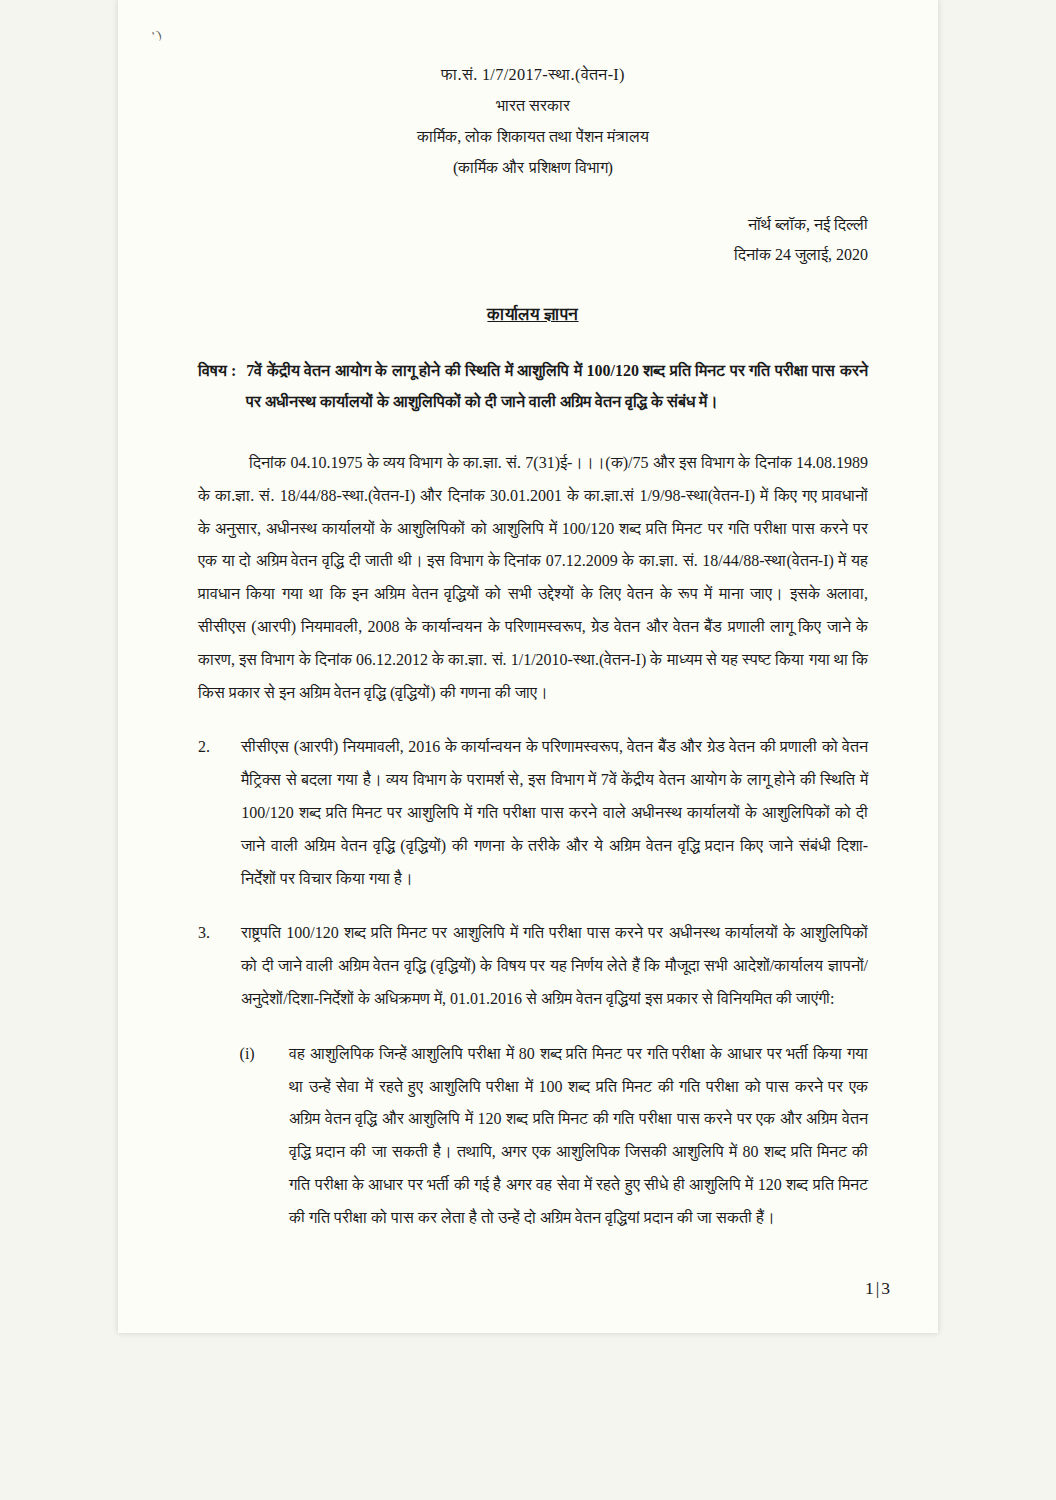ʼ)
फा.सं. 1/7/2017-स्था.(वेतन-I)
भारत सरकार
कार्मिक, लोक शिकायत तथा पेंशन मंत्रालय
(कार्मिक और प्रशिक्षण विभाग)
नॉर्थ ब्लॉक, नई दिल्ली
दिनांक 24 जुलाई, 2020
कार्यालय ज्ञापन
विषय : 7वें केंद्रीय वेतन आयोग के लागू होने की स्थिति में आशुलिपि में 100/120 शब्द प्रति मिनट पर गति परीक्षा पास करने पर अधीनस्थ कार्यालयों के आशुलिपिकों को दी जाने वाली अग्रिम वेतन वृद्धि के संबंध में।
दिनांक 04.10.1975 के व्यय विभाग के का.ज्ञा. सं. 7(31)ई-।।।(क)/75 और इस विभाग के दिनांक 14.08.1989 के का.ज्ञा. सं. 18/44/88-स्था.(वेतन-I) और दिनांक 30.01.2001 के का.ज्ञा.सं 1/9/98-स्था(वेतन-I) में किए गए प्रावधानों के अनुसार, अधीनस्थ कार्यालयों के आशुलिपिकों को आशुलिपि में 100/120 शब्द प्रति मिनट पर गति परीक्षा पास करने पर एक या दो अग्रिम वेतन वृद्धि दी जाती थी। इस विभाग के दिनांक 07.12.2009 के का.ज्ञा. सं. 18/44/88-स्था(वेतन-I) में यह प्रावधान किया गया था कि इन अग्रिम वेतन वृद्धियों को सभी उद्देश्यों के लिए वेतन के रूप में माना जाए। इसके अलावा, सीसीएस (आरपी) नियमावली, 2008 के कार्यान्वयन के परिणामस्वरूप, ग्रेड वेतन और वेतन बैंड प्रणाली लागू किए जाने के कारण, इस विभाग के दिनांक 06.12.2012 के का.ज्ञा. सं. 1/1/2010-स्था.(वेतन-I) के माध्यम से यह स्पष्ट किया गया था कि किस प्रकार से इन अग्रिम वेतन वृद्धि (वृद्धियों) की गणना की जाए।
2. सीसीएस (आरपी) नियमावली, 2016 के कार्यान्वयन के परिणामस्वरूप, वेतन बैंड और ग्रेड वेतन की प्रणाली को वेतन मैट्रिक्स से बदला गया है। व्यय विभाग के परामर्श से, इस विभाग में 7वें केंद्रीय वेतन आयोग के लागू होने की स्थिति में 100/120 शब्द प्रति मिनट पर आशुलिपि में गति परीक्षा पास करने वाले अधीनस्थ कार्यालयों के आशुलिपिकों को दी जाने वाली अग्रिम वेतन वृद्धि (वृद्धियों) की गणना के तरीके और ये अग्रिम वेतन वृद्धि प्रदान किए जाने संबंधी दिशा-निर्देशों पर विचार किया गया है।
3. राष्ट्रपति 100/120 शब्द प्रति मिनट पर आशुलिपि में गति परीक्षा पास करने पर अधीनस्थ कार्यालयों के आशुलिपिकों को दी जाने वाली अग्रिम वेतन वृद्धि (वृद्धियों) के विषय पर यह निर्णय लेते हैं कि मौजूदा सभी आदेशों/कार्यालय ज्ञापनों/अनुदेशों/दिशा-निर्देशों के अधिक्रमण में, 01.01.2016 से अग्रिम वेतन वृद्धियां इस प्रकार से विनियमित की जाएंगी:
(i) वह आशुलिपिक जिन्हें आशुलिपि परीक्षा में 80 शब्द प्रति मिनट पर गति परीक्षा के आधार पर भर्ती किया गया था उन्हें सेवा में रहते हुए आशुलिपि परीक्षा में 100 शब्द प्रति मिनट की गति परीक्षा को पास करने पर एक अग्रिम वेतन वृद्धि और आशुलिपि में 120 शब्द प्रति मिनट की गति परीक्षा पास करने पर एक और अग्रिम वेतन वृद्धि प्रदान की जा सकती है। तथापि, अगर एक आशुलिपिक जिसकी आशुलिपि में 80 शब्द प्रति मिनट की गति परीक्षा के आधार पर भर्ती की गई है अगर वह सेवा में रहते हुए सीधे ही आशुलिपि में 120 शब्द प्रति मिनट की गति परीक्षा को पास कर लेता है तो उन्हें दो अग्रिम वेतन वृद्धियां प्रदान की जा सकती हैं।
1|3